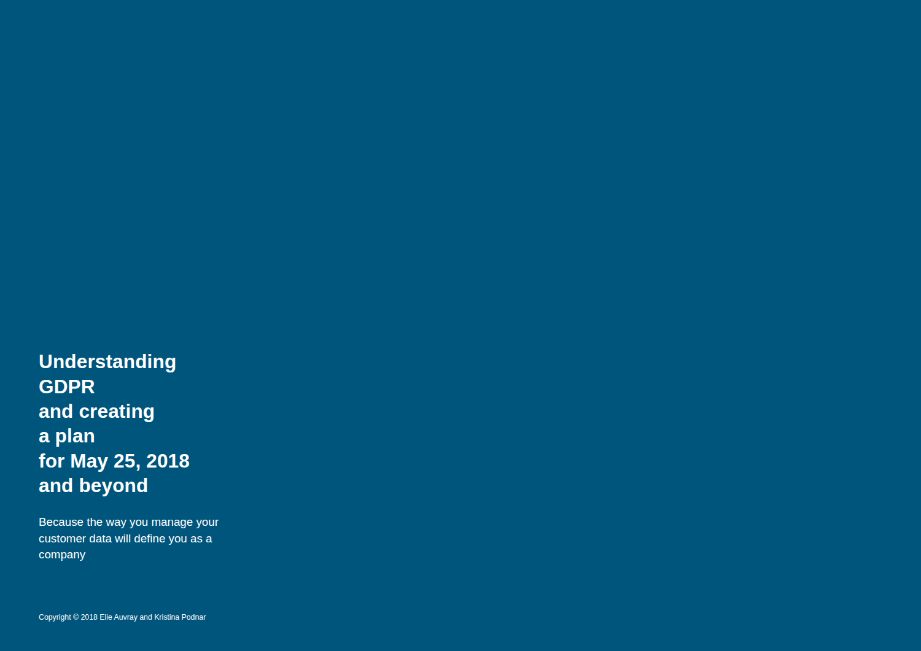Understanding GDPR and creating a plan for May 25, 2018 and beyond
Because the way you manage your customer data will define you as a company
Copyright © 2018 Elie Auvray and Kristina Podnar